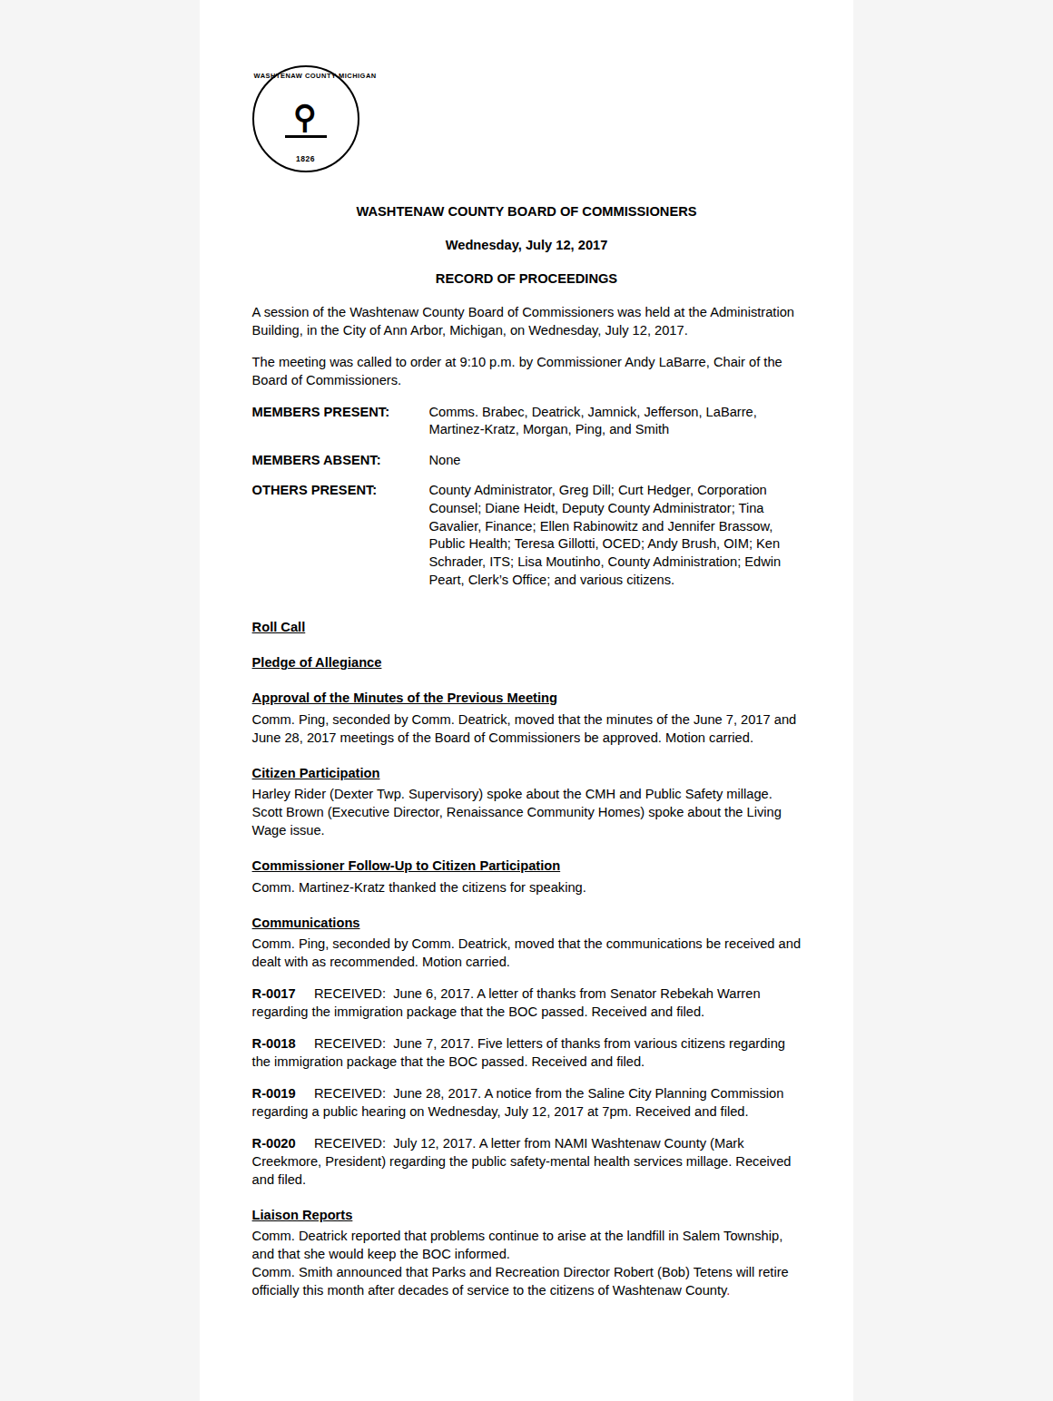WASHTENAW COUNTY MICHIGAN
⚲
1826
WASHTENAW COUNTY BOARD OF COMMISSIONERS
Wednesday, July 12, 2017
RECORD OF PROCEEDINGS
A session of the Washtenaw County Board of Commissioners was held at the Administration Building, in the City of Ann Arbor, Michigan, on Wednesday, July 12, 2017.
The meeting was called to order at 9:10 p.m. by Commissioner Andy LaBarre, Chair of the Board of Commissioners.
| MEMBERS PRESENT: | Comms. Brabec, Deatrick, Jamnick, Jefferson, LaBarre, Martinez-Kratz, Morgan, Ping, and Smith |
| MEMBERS ABSENT: | None |
| OTHERS PRESENT: | County Administrator, Greg Dill; Curt Hedger, Corporation Counsel; Diane Heidt, Deputy County Administrator; Tina Gavalier, Finance; Ellen Rabinowitz and Jennifer Brassow, Public Health; Teresa Gillotti, OCED; Andy Brush, OIM; Ken Schrader, ITS; Lisa Moutinho, County Administration; Edwin Peart, Clerk’s Office; and various citizens. |
Roll Call
Pledge of Allegiance
Approval of the Minutes of the Previous Meeting
Comm. Ping, seconded by Comm. Deatrick, moved that the minutes of the June 7, 2017 and June 28, 2017 meetings of the Board of Commissioners be approved. Motion carried.
Citizen Participation
Harley Rider (Dexter Twp. Supervisory) spoke about the CMH and Public Safety millage.
Scott Brown (Executive Director, Renaissance Community Homes) spoke about the Living Wage issue.
Commissioner Follow-Up to Citizen Participation
Comm. Martinez-Kratz thanked the citizens for speaking.
Communications
Comm. Ping, seconded by Comm. Deatrick, moved that the communications be received and dealt with as recommended. Motion carried.
R-0017 RECEIVED: June 6, 2017. A letter of thanks from Senator Rebekah Warren regarding the immigration package that the BOC passed. Received and filed.
R-0018 RECEIVED: June 7, 2017. Five letters of thanks from various citizens regarding the immigration package that the BOC passed. Received and filed.
R-0019 RECEIVED: June 28, 2017. A notice from the Saline City Planning Commission regarding a public hearing on Wednesday, July 12, 2017 at 7pm. Received and filed.
R-0020 RECEIVED: July 12, 2017. A letter from NAMI Washtenaw County (Mark Creekmore, President) regarding the public safety-mental health services millage. Received and filed.
Liaison Reports
Comm. Deatrick reported that problems continue to arise at the landfill in Salem Township, and that she would keep the BOC informed.
Comm. Smith announced that Parks and Recreation Director Robert (Bob) Tetens will retire officially this month after decades of service to the citizens of Washtenaw County.